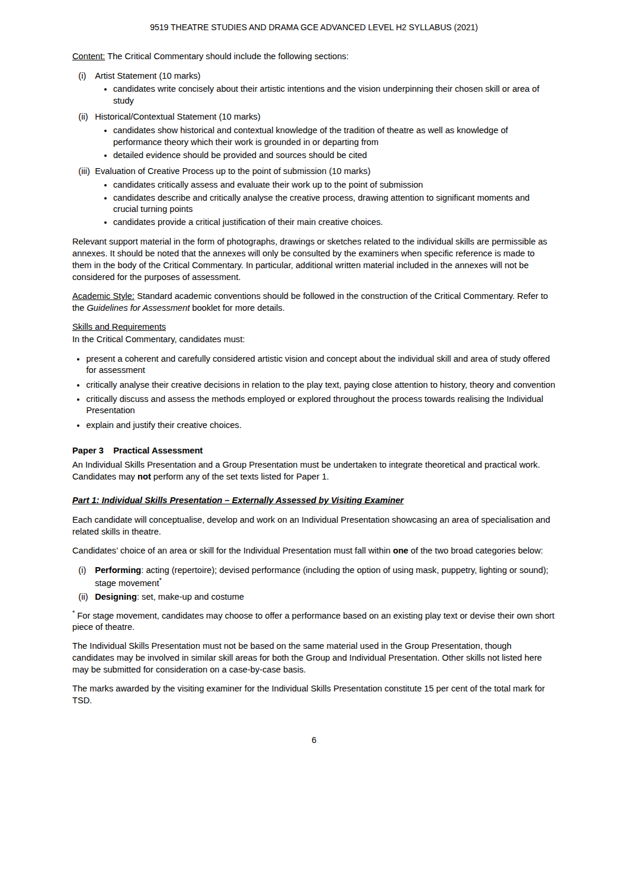9519 THEATRE STUDIES AND DRAMA GCE ADVANCED LEVEL H2 SYLLABUS (2021)
Content: The Critical Commentary should include the following sections:
(i) Artist Statement (10 marks)
candidates write concisely about their artistic intentions and the vision underpinning their chosen skill or area of study
(ii) Historical/Contextual Statement (10 marks)
candidates show historical and contextual knowledge of the tradition of theatre as well as knowledge of performance theory which their work is grounded in or departing from
detailed evidence should be provided and sources should be cited
(iii) Evaluation of Creative Process up to the point of submission (10 marks)
candidates critically assess and evaluate their work up to the point of submission
candidates describe and critically analyse the creative process, drawing attention to significant moments and crucial turning points
candidates provide a critical justification of their main creative choices.
Relevant support material in the form of photographs, drawings or sketches related to the individual skills are permissible as annexes. It should be noted that the annexes will only be consulted by the examiners when specific reference is made to them in the body of the Critical Commentary. In particular, additional written material included in the annexes will not be considered for the purposes of assessment.
Academic Style: Standard academic conventions should be followed in the construction of the Critical Commentary. Refer to the Guidelines for Assessment booklet for more details.
Skills and Requirements
In the Critical Commentary, candidates must:
present a coherent and carefully considered artistic vision and concept about the individual skill and area of study offered for assessment
critically analyse their creative decisions in relation to the play text, paying close attention to history, theory and convention
critically discuss and assess the methods employed or explored throughout the process towards realising the Individual Presentation
explain and justify their creative choices.
Paper 3 Practical Assessment
An Individual Skills Presentation and a Group Presentation must be undertaken to integrate theoretical and practical work. Candidates may not perform any of the set texts listed for Paper 1.
Part 1: Individual Skills Presentation – Externally Assessed by Visiting Examiner
Each candidate will conceptualise, develop and work on an Individual Presentation showcasing an area of specialisation and related skills in theatre.
Candidates’ choice of an area or skill for the Individual Presentation must fall within one of the two broad categories below:
(i) Performing: acting (repertoire); devised performance (including the option of using mask, puppetry, lighting or sound); stage movement*
(ii) Designing: set, make-up and costume
* For stage movement, candidates may choose to offer a performance based on an existing play text or devise their own short piece of theatre.
The Individual Skills Presentation must not be based on the same material used in the Group Presentation, though candidates may be involved in similar skill areas for both the Group and Individual Presentation. Other skills not listed here may be submitted for consideration on a case-by-case basis.
The marks awarded by the visiting examiner for the Individual Skills Presentation constitute 15 per cent of the total mark for TSD.
6